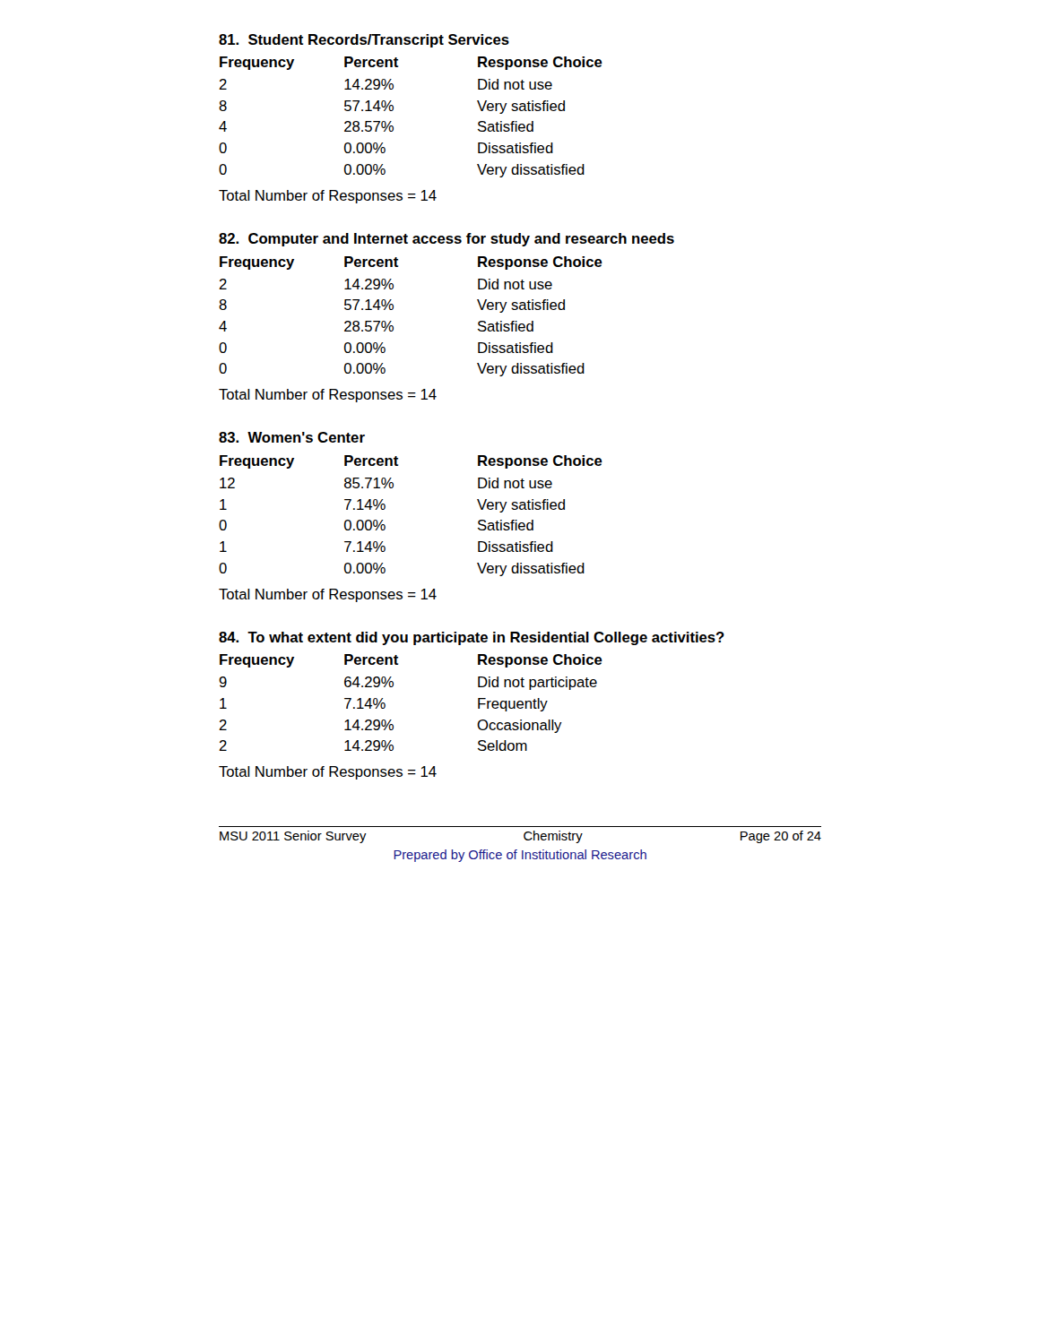81. Student Records/Transcript Services
| Frequency | Percent | Response Choice |
| --- | --- | --- |
| 2 | 14.29% | Did not use |
| 8 | 57.14% | Very satisfied |
| 4 | 28.57% | Satisfied |
| 0 | 0.00% | Dissatisfied |
| 0 | 0.00% | Very dissatisfied |
Total Number of Responses = 14
82. Computer and Internet access for study and research needs
| Frequency | Percent | Response Choice |
| --- | --- | --- |
| 2 | 14.29% | Did not use |
| 8 | 57.14% | Very satisfied |
| 4 | 28.57% | Satisfied |
| 0 | 0.00% | Dissatisfied |
| 0 | 0.00% | Very dissatisfied |
Total Number of Responses = 14
83. Women's Center
| Frequency | Percent | Response Choice |
| --- | --- | --- |
| 12 | 85.71% | Did not use |
| 1 | 7.14% | Very satisfied |
| 0 | 0.00% | Satisfied |
| 1 | 7.14% | Dissatisfied |
| 0 | 0.00% | Very dissatisfied |
Total Number of Responses = 14
84. To what extent did you participate in Residential College activities?
| Frequency | Percent | Response Choice |
| --- | --- | --- |
| 9 | 64.29% | Did not participate |
| 1 | 7.14% | Frequently |
| 2 | 14.29% | Occasionally |
| 2 | 14.29% | Seldom |
Total Number of Responses = 14
MSU 2011 Senior Survey
Chemistry
Page 20 of 24
Prepared by Office of Institutional Research